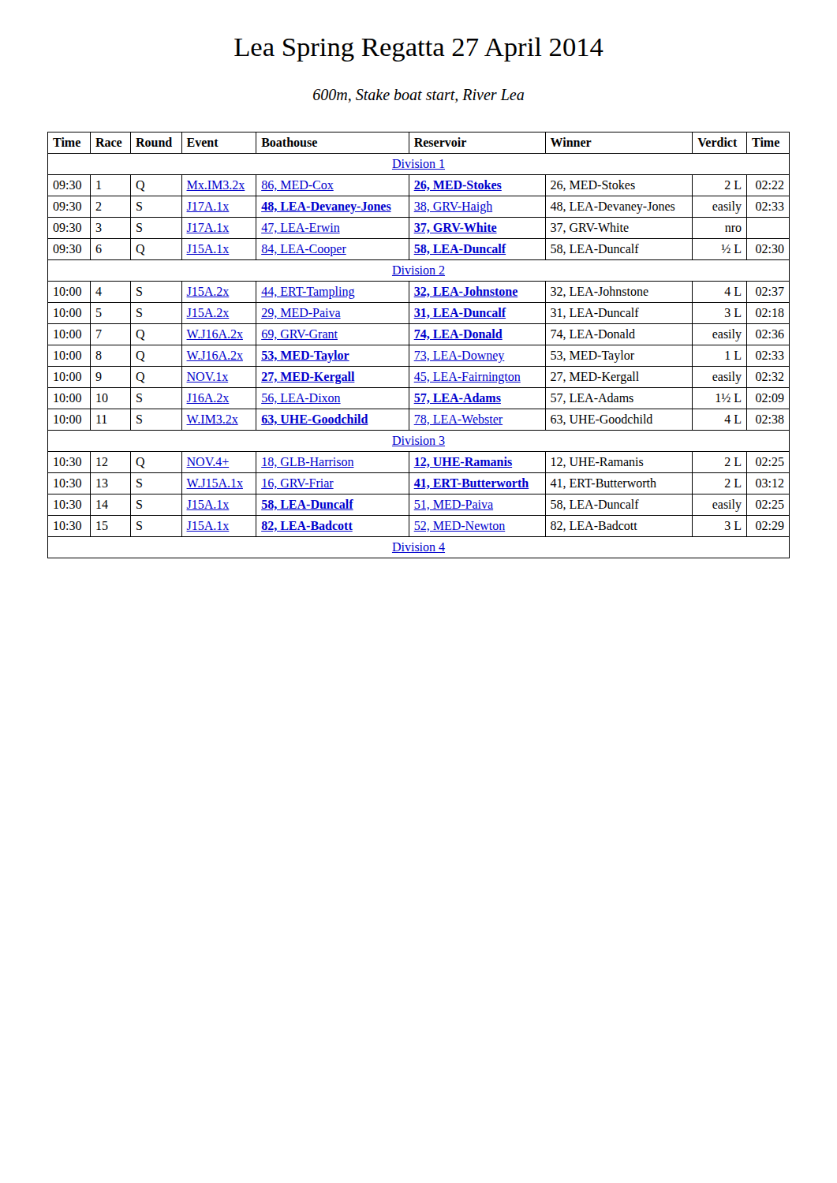Lea Spring Regatta 27 April 2014
600m, Stake boat start, River Lea
| Time | Race | Round | Event | Boathouse | Reservoir | Winner | Verdict | Time |
| --- | --- | --- | --- | --- | --- | --- | --- | --- |
| Division 1 |
| 09:30 | 1 | Q | Mx.IM3.2x | 86, MED-Cox | 26, MED-Stokes | 26, MED-Stokes | 2 L | 02:22 |
| 09:30 | 2 | S | J17A.1x | 48, LEA-Devaney-Jones | 38, GRV-Haigh | 48, LEA-Devaney-Jones | easily | 02:33 |
| 09:30 | 3 | S | J17A.1x | 47, LEA-Erwin | 37, GRV-White | 37, GRV-White | nro | |
| 09:30 | 6 | Q | J15A.1x | 84, LEA-Cooper | 58, LEA-Duncalf | 58, LEA-Duncalf | ½ L | 02:30 |
| Division 2 |
| 10:00 | 4 | S | J15A.2x | 44, ERT-Tampling | 32, LEA-Johnstone | 32, LEA-Johnstone | 4 L | 02:37 |
| 10:00 | 5 | S | J15A.2x | 29, MED-Paiva | 31, LEA-Duncalf | 31, LEA-Duncalf | 3 L | 02:18 |
| 10:00 | 7 | Q | W.J16A.2x | 69, GRV-Grant | 74, LEA-Donald | 74, LEA-Donald | easily | 02:36 |
| 10:00 | 8 | Q | W.J16A.2x | 53, MED-Taylor | 73, LEA-Downey | 53, MED-Taylor | 1 L | 02:33 |
| 10:00 | 9 | Q | NOV.1x | 27, MED-Kergall | 45, LEA-Fairnington | 27, MED-Kergall | easily | 02:32 |
| 10:00 | 10 | S | J16A.2x | 56, LEA-Dixon | 57, LEA-Adams | 57, LEA-Adams | 1½ L | 02:09 |
| 10:00 | 11 | S | W.IM3.2x | 63, UHE-Goodchild | 78, LEA-Webster | 63, UHE-Goodchild | 4 L | 02:38 |
| Division 3 |
| 10:30 | 12 | Q | NOV.4+ | 18, GLB-Harrison | 12, UHE-Ramanis | 12, UHE-Ramanis | 2 L | 02:25 |
| 10:30 | 13 | S | W.J15A.1x | 16, GRV-Friar | 41, ERT-Butterworth | 41, ERT-Butterworth | 2 L | 03:12 |
| 10:30 | 14 | S | J15A.1x | 58, LEA-Duncalf | 51, MED-Paiva | 58, LEA-Duncalf | easily | 02:25 |
| 10:30 | 15 | S | J15A.1x | 82, LEA-Badcott | 52, MED-Newton | 82, LEA-Badcott | 3 L | 02:29 |
| Division 4 |